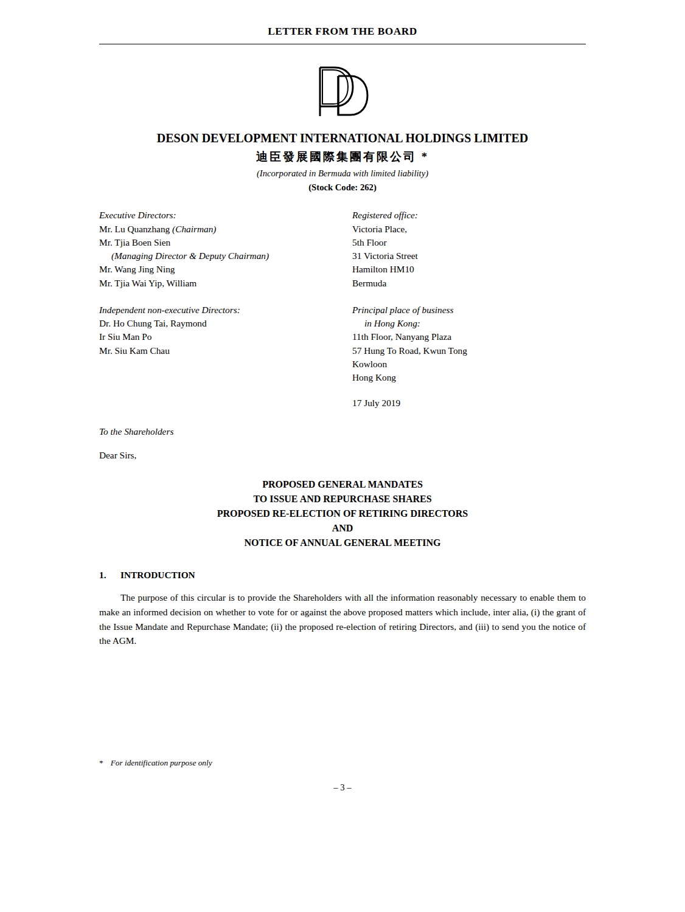LETTER FROM THE BOARD
DESON DEVELOPMENT INTERNATIONAL HOLDINGS LIMITED
迪臣發展國際集團有限公司 *
(Incorporated in Bermuda with limited liability)
(Stock Code: 262)
| Executive Directors: | Registered office: |
| Mr. Lu Quanzhang (Chairman) | Victoria Place, |
| Mr. Tjia Boen Sien | 5th Floor |
| (Managing Director & Deputy Chairman) | 31 Victoria Street |
| Mr. Wang Jing Ning | Hamilton HM10 |
| Mr. Tjia Wai Yip, William | Bermuda |
| Independent non-executive Directors: | Principal place of business |
| Dr. Ho Chung Tai, Raymond | in Hong Kong: |
| Ir Siu Man Po | 11th Floor, Nanyang Plaza |
| Mr. Siu Kam Chau | 57 Hung To Road, Kwun Tong |
| | Kowloon |
| | Hong Kong |
17 July 2019
To the Shareholders
Dear Sirs,
PROPOSED GENERAL MANDATES
TO ISSUE AND REPURCHASE SHARES
PROPOSED RE-ELECTION OF RETIRING DIRECTORS
AND
NOTICE OF ANNUAL GENERAL MEETING
1. INTRODUCTION
The purpose of this circular is to provide the Shareholders with all the information reasonably necessary to enable them to make an informed decision on whether to vote for or against the above proposed matters which include, inter alia, (i) the grant of the Issue Mandate and Repurchase Mandate; (ii) the proposed re-election of retiring Directors, and (iii) to send you the notice of the AGM.
*For identification purpose only
– 3 –